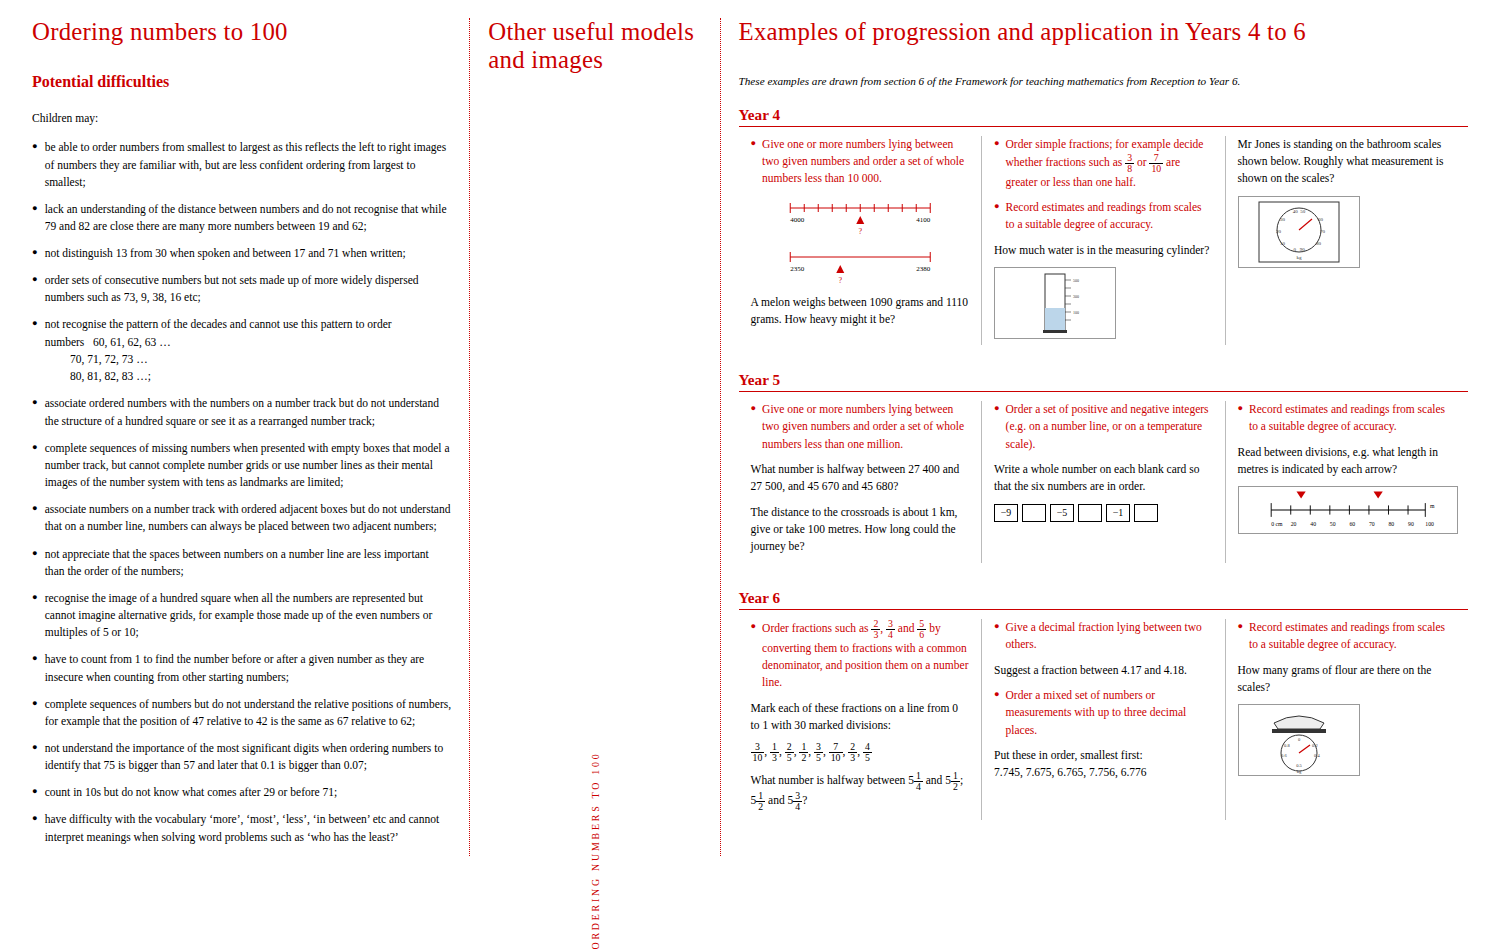Ordering numbers to 100
Potential difficulties
Children may:
be able to order numbers from smallest to largest as this reflects the left to right images of numbers they are familiar with, but are less confident ordering from largest to smallest;
lack an understanding of the distance between numbers and do not recognise that while 79 and 82 are close there are many more numbers between 19 and 62;
not distinguish 13 from 30 when spoken and between 17 and 71 when written;
order sets of consecutive numbers but not sets made up of more widely dispersed numbers such as 73, 9, 38, 16 etc;
not recognise the pattern of the decades and cannot use this pattern to order numbers 60, 61, 62, 63 … 70, 71, 72, 73 … 80, 81, 82, 83 …;
associate ordered numbers with the numbers on a number track but do not understand the structure of a hundred square or see it as a rearranged number track;
complete sequences of missing numbers when presented with empty boxes that model a number track, but cannot complete number grids or use number lines as their mental images of the number system with tens as landmarks are limited;
associate numbers on a number track with ordered adjacent boxes but do not understand that on a number line, numbers can always be placed between two adjacent numbers;
not appreciate that the spaces between numbers on a number line are less important than the order of the numbers;
recognise the image of a hundred square when all the numbers are represented but cannot imagine alternative grids, for example those made up of the even numbers or multiples of 5 or 10;
have to count from 1 to find the number before or after a given number as they are insecure when counting from other starting numbers;
complete sequences of numbers but do not understand the relative positions of numbers, for example that the position of 47 relative to 42 is the same as 67 relative to 62;
not understand the importance of the most significant digits when ordering numbers to identify that 75 is bigger than 57 and later that 0.1 is bigger than 0.07;
count in 10s but do not know what comes after 29 or before 71;
have difficulty with the vocabulary ‘more’, ‘most’, ‘less’, ‘in between’ etc and cannot interpret meanings when solving word problems such as ‘who has the least?’
Other useful models and images
Ordering numbers to 100
Examples of progression and application in Years 4 to 6
These examples are drawn from section 6 of the Framework for teaching mathematics from Reception to Year 6.
Year 4
Give one or more numbers lying between two given numbers and order a set of whole numbers less than 10 000.
? 4000 4100
? 2350 2380
A melon weighs between 1090 grams and 1110 grams. How heavy might it be?
Order simple fractions; for example decide whether fractions such as 38 or 710 are greater or less than one half.
Record estimates and readings from scales to a suitable degree of accuracy.
How much water is in the measuring cylinder?
500 300 100
Mr Jones is standing on the bathroom scales shown below. Roughly what measurement is shown on the scales?
40 50 30 60 20 70 10 80 0 90 kg
Year 5
Give one or more numbers lying between two given numbers and order a set of whole numbers less than one million.
What number is halfway between 27 400 and 27 500, and 45 670 and 45 680?
The distance to the crossroads is about 1 km, give or take 100 metres. How long could the journey be?
Order a set of positive and negative integers (e.g. on a number line, or on a temperature scale).
Write a whole number on each blank card so that the six numbers are in order.
−9 −5 −1
Record estimates and readings from scales to a suitable degree of accuracy.
Read between divisions, e.g. what length in metres is indicated by each arrow?
0 cm 20 40 50 60 70 80 90 100 m
Year 6
Order fractions such as 23, 34 and 56 by converting them to fractions with a common denominator, and position them on a number line.
Mark each of these fractions on a line from 0 to 1 with 30 marked divisions:
310, 13, 25, 12, 35, 710, 23, 45
What number is halfway between 514 and 512; 512 and 534?
Give a decimal fraction lying between two others.
Suggest a fraction between 4.17 and 4.18.
Order a mixed set of numbers or measurements with up to three decimal places.
Put these in order, smallest first:
7.745, 7.675, 6.765, 7.756, 6.776
Record estimates and readings from scales to a suitable degree of accuracy.
How many grams of flour are there on the scales?
0 0.8 0.2 0.6 0.4 0.5 kg